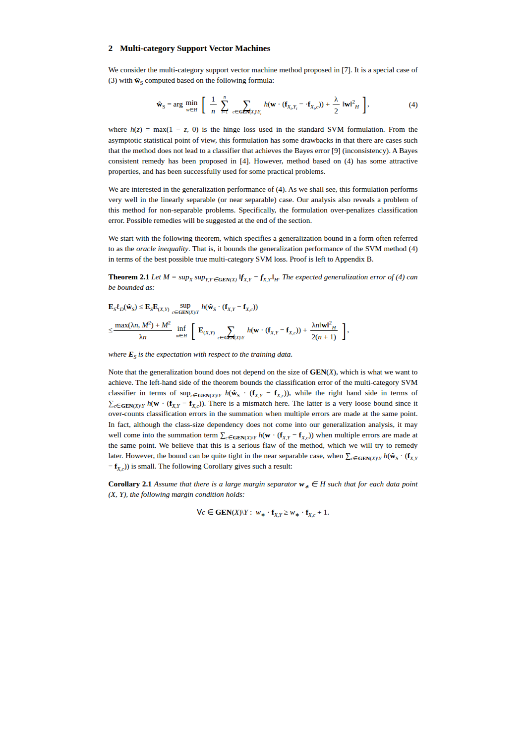2 Multi-category Support Vector Machines
We consider the multi-category support vector machine method proposed in [7]. It is a special case of (3) with ŵS computed based on the following formula:
ŵS = arg min w∈H [ 1 n n∑i=1 ∑c∈GEN(Xi)\Yi h(w · (fXi,Yi − ·fXi,c)) + λ 2 ‖w‖2H ], (4)
where h(z) = max(1 − z, 0) is the hinge loss used in the standard SVM formulation. From the asymptotic statistical point of view, this formulation has some drawbacks in that there are cases such that the method does not lead to a classifier that achieves the Bayes error [9] (inconsistency). A Bayes consistent remedy has been proposed in [4]. However, method based on (4) has some attractive properties, and has been successfully used for some practical problems.
We are interested in the generalization performance of (4). As we shall see, this formulation performs very well in the linearly separable (or near separable) case. Our analysis also reveals a problem of this method for non-separable problems. Specifically, the formulation over-penalizes classification error. Possible remedies will be suggested at the end of the section.
We start with the following theorem, which specifies a generalization bound in a form often referred to as the oracle inequality. That is, it bounds the generalization performance of the SVM method (4) in terms of the best possible true multi-category SVM loss. Proof is left to Appendix B.
Theorem 2.1 Let M = supX supY,Y′∈GEN(X) ‖fX,Y − fX,Y′‖H. The expected generalization error of (4) can be bounded as:
ESℓD(ŵS) ≤ ESE(X,Y) sup c∈GEN(X)\Y h(ŵS · (fX,Y − fX,c)) ≤max(λn, M2) + M2 λn inf w∈H [ E(X,Y) ∑c∈GEN(X)\Y h(w · (fX,Y − fX,c)) + λn‖w‖2H 2(n + 1) ],
where ES is the expectation with respect to the training data.
Note that the generalization bound does not depend on the size of GEN(X), which is what we want to achieve. The left-hand side of the theorem bounds the classification error of the multi-category SVM classifier in terms of supc∈GEN(X)\Y h(ŵS · (fX,Y − fX,c)), while the right hand side in terms of ∑c∈GEN(X)\Y h(w · (fX,Y − fX,c)). There is a mismatch here. The latter is a very loose bound since it over-counts classification errors in the summation when multiple errors are made at the same point. In fact, although the class-size dependency does not come into our generalization analysis, it may well come into the summation term ∑c∈GEN(X)\Y h(w · (fX,Y − fX,c)) when multiple errors are made at the same point. We believe that this is a serious flaw of the method, which we will try to remedy later. However, the bound can be quite tight in the near separable case, when ∑c∈GEN(X)\Y h(ŵS · (fX,Y − fX,c)) is small. The following Corollary gives such a result:
Corollary 2.1 Assume that there is a large margin separator w∗ ∈ H such that for each data point (X, Y), the following margin condition holds:
∀c ∈ GEN(X)\Y : w∗ · fX,Y ≥ w∗ · fX,c + 1.